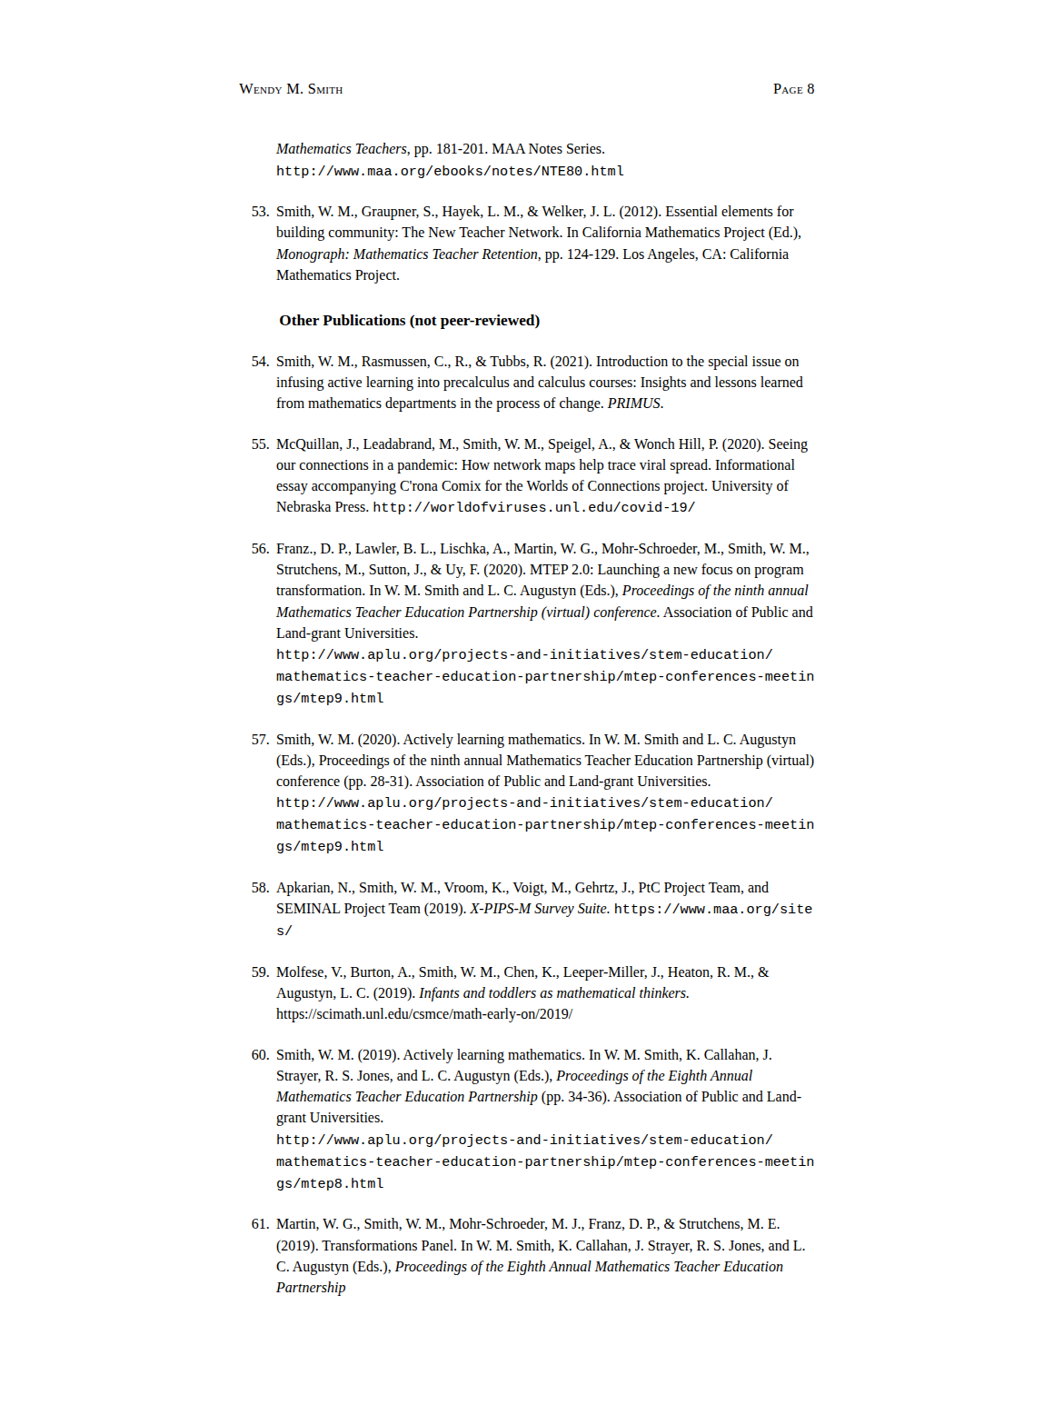Wendy M. Smith Page 8
Mathematics Teachers, pp. 181-201. MAA Notes Series.
http://www.maa.org/ebooks/notes/NTE80.html
53. Smith, W. M., Graupner, S., Hayek, L. M., & Welker, J. L. (2012). Essential elements for building community: The New Teacher Network. In California Mathematics Project (Ed.), Monograph: Mathematics Teacher Retention, pp. 124-129. Los Angeles, CA: California Mathematics Project.
Other Publications (not peer-reviewed)
54. Smith, W. M., Rasmussen, C., R., & Tubbs, R. (2021). Introduction to the special issue on infusing active learning into precalculus and calculus courses: Insights and lessons learned from mathematics departments in the process of change. PRIMUS.
55. McQuillan, J., Leadabrand, M., Smith, W. M., Speigel, A., & Wonch Hill, P. (2020). Seeing our connections in a pandemic: How network maps help trace viral spread. Informational essay accompanying C'rona Comix for the Worlds of Connections project. University of Nebraska Press. http://worldofviruses.unl.edu/covid-19/
56. Franz., D. P., Lawler, B. L., Lischka, A., Martin, W. G., Mohr-Schroeder, M., Smith, W. M., Strutchens, M., Sutton, J., & Uy, F. (2020). MTEP 2.0: Launching a new focus on program transformation. In W. M. Smith and L. C. Augustyn (Eds.), Proceedings of the ninth annual Mathematics Teacher Education Partnership (virtual) conference. Association of Public and Land-grant Universities.
http://www.aplu.org/projects-and-initiatives/stem-education/
mathematics-teacher-education-partnership/mtep-conferences-meetings/mtep9.html
57. Smith, W. M. (2020). Actively learning mathematics. In W. M. Smith and L. C. Augustyn (Eds.), Proceedings of the ninth annual Mathematics Teacher Education Partnership (virtual) conference (pp. 28-31). Association of Public and Land-grant Universities.
http://www.aplu.org/projects-and-initiatives/stem-education/
mathematics-teacher-education-partnership/mtep-conferences-meetings/mtep9.html
58. Apkarian, N., Smith, W. M., Vroom, K., Voigt, M., Gehrtz, J., PtC Project Team, and SEMINAL Project Team (2019). X-PIPS-M Survey Suite. https://www.maa.org/sites/
59. Molfese, V., Burton, A., Smith, W. M., Chen, K., Leeper-Miller, J., Heaton, R. M., & Augustyn, L. C. (2019). Infants and toddlers as mathematical thinkers.
https://scimath.unl.edu/csmce/math-early-on/2019/
60. Smith, W. M. (2019). Actively learning mathematics. In W. M. Smith, K. Callahan, J. Strayer, R. S. Jones, and L. C. Augustyn (Eds.), Proceedings of the Eighth Annual Mathematics Teacher Education Partnership (pp. 34-36). Association of Public and Land-grant Universities.
http://www.aplu.org/projects-and-initiatives/stem-education/
mathematics-teacher-education-partnership/mtep-conferences-meetings/mtep8.html
61. Martin, W. G., Smith, W. M., Mohr-Schroeder, M. J., Franz, D. P., & Strutchens, M. E. (2019). Transformations Panel. In W. M. Smith, K. Callahan, J. Strayer, R. S. Jones, and L. C. Augustyn (Eds.), Proceedings of the Eighth Annual Mathematics Teacher Education Partnership